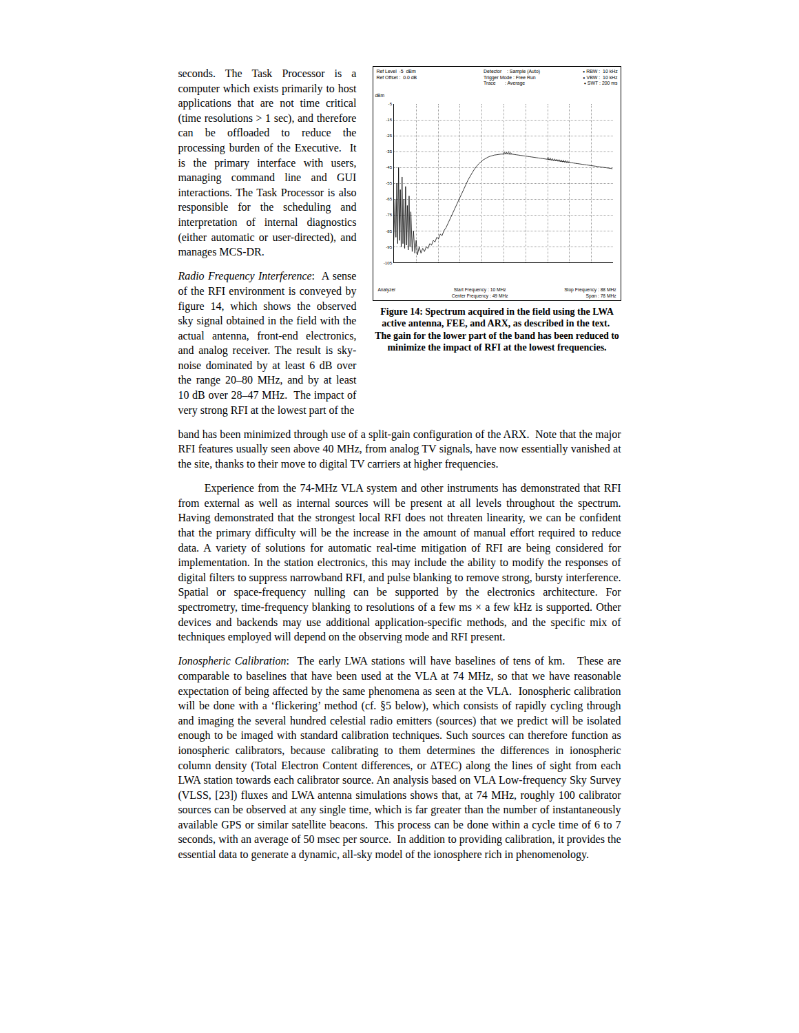Ref Level -5 dBm
Ref Offset : 0.0 dB
Detector : Sample (Auto)
Trigger Mode : Free Run
Trace : Average
RBW : 10 kHz
VBW : 10 kHz
SWT : 200 ms
dBm
-5 -15 -25 -35 -45 -55 -65 -75 -85 -95 -105
Analyzer
Start Frequency : 10 MHz
Center Frequency : 49 MHz
Stop Frequency : 88 MHz
Span : 78 MHz
Figure 14: Spectrum acquired in the field using the LWA active antenna, FEE, and ARX, as described in the text. The gain for the lower part of the band has been reduced to minimize the impact of RFI at the lowest frequencies.
seconds. The Task Processor is a computer which exists primarily to host applications that are not time critical (time resolutions > 1 sec), and therefore can be offloaded to reduce the processing burden of the Executive. It is the primary interface with users, managing command line and GUI interactions. The Task Processor is also responsible for the scheduling and interpretation of internal diagnostics (either automatic or user-directed), and manages MCS-DR.
Radio Frequency Interference: A sense of the RFI environment is conveyed by figure 14, which shows the observed sky signal obtained in the field with the actual antenna, front-end electronics, and analog receiver. The result is sky-noise dominated by at least 6 dB over the range 20–80 MHz, and by at least 10 dB over 28–47 MHz. The impact of very strong RFI at the lowest part of the
band has been minimized through use of a split-gain configuration of the ARX. Note that the major RFI features usually seen above 40 MHz, from analog TV signals, have now essentially vanished at the site, thanks to their move to digital TV carriers at higher frequencies.
Experience from the 74-MHz VLA system and other instruments has demonstrated that RFI from external as well as internal sources will be present at all levels throughout the spectrum. Having demonstrated that the strongest local RFI does not threaten linearity, we can be confident that the primary difficulty will be the increase in the amount of manual effort required to reduce data. A variety of solutions for automatic real-time mitigation of RFI are being considered for implementation. In the station electronics, this may include the ability to modify the responses of digital filters to suppress narrowband RFI, and pulse blanking to remove strong, bursty interference. Spatial or space-frequency nulling can be supported by the electronics architecture. For spectrometry, time-frequency blanking to resolutions of a few ms × a few kHz is supported. Other devices and backends may use additional application-specific methods, and the specific mix of techniques employed will depend on the observing mode and RFI present.
Ionospheric Calibration: The early LWA stations will have baselines of tens of km. These are comparable to baselines that have been used at the VLA at 74 MHz, so that we have reasonable expectation of being affected by the same phenomena as seen at the VLA. Ionospheric calibration will be done with a ‘flickering’ method (cf. §5 below), which consists of rapidly cycling through and imaging the several hundred celestial radio emitters (sources) that we predict will be isolated enough to be imaged with standard calibration techniques. Such sources can therefore function as ionospheric calibrators, because calibrating to them determines the differences in ionospheric column density (Total Electron Content differences, or ΔTEC) along the lines of sight from each LWA station towards each calibrator source. An analysis based on VLA Low-frequency Sky Survey (VLSS, [23]) fluxes and LWA antenna simulations shows that, at 74 MHz, roughly 100 calibrator sources can be observed at any single time, which is far greater than the number of instantaneously available GPS or similar satellite beacons. This process can be done within a cycle time of 6 to 7 seconds, with an average of 50 msec per source. In addition to providing calibration, it provides the essential data to generate a dynamic, all-sky model of the ionosphere rich in phenomenology.